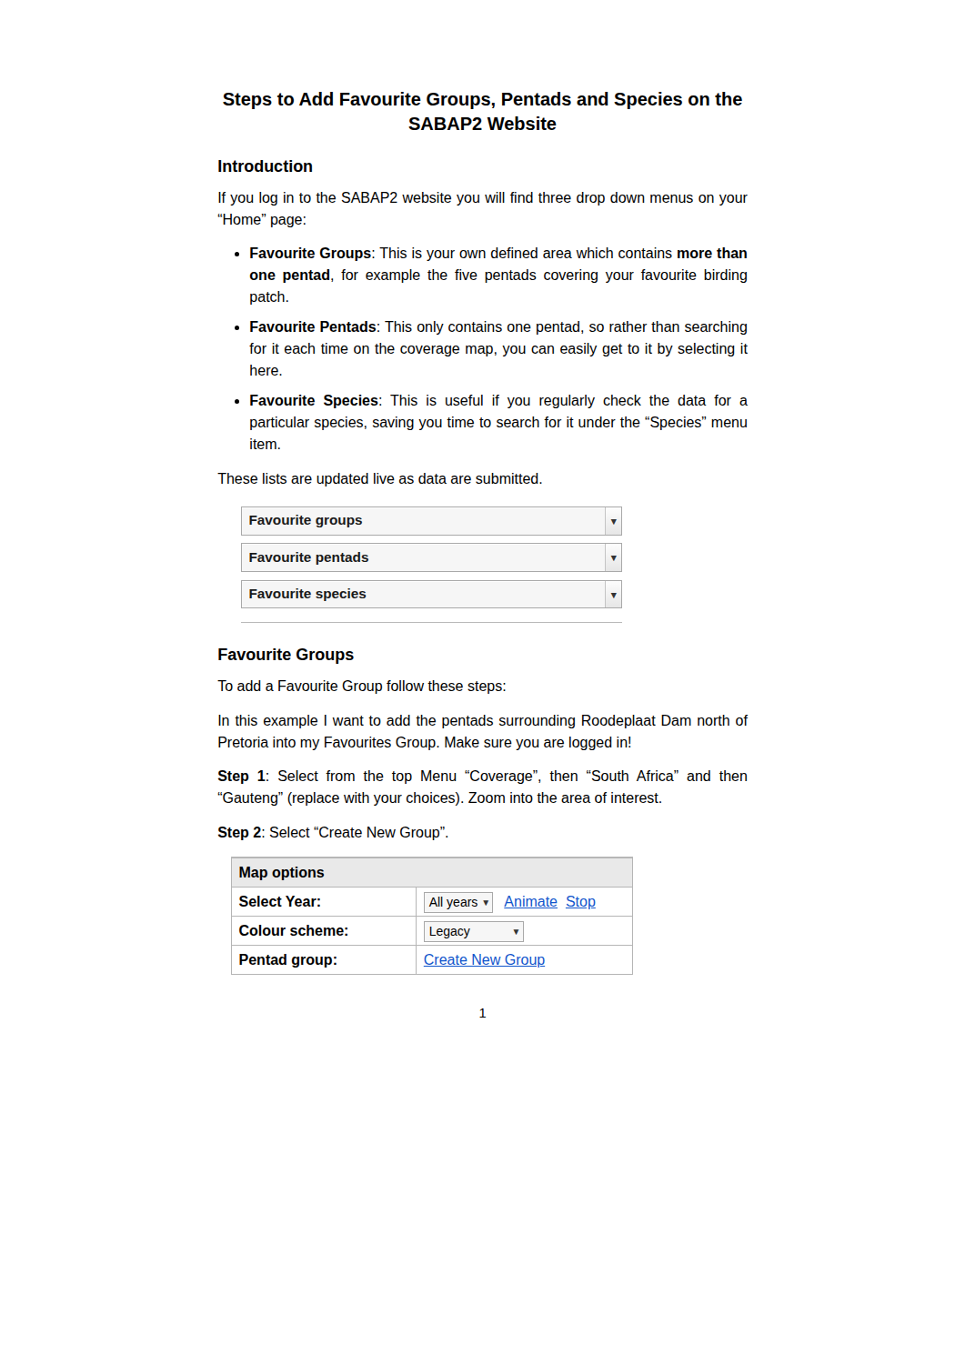Steps to Add Favourite Groups, Pentads and Species on the SABAP2 Website
Introduction
If you log in to the SABAP2 website you will find three drop down menus on your “Home” page:
Favourite Groups: This is your own defined area which contains more than one pentad, for example the five pentads covering your favourite birding patch.
Favourite Pentads: This only contains one pentad, so rather than searching for it each time on the coverage map, you can easily get to it by selecting it here.
Favourite Species: This is useful if you regularly check the data for a particular species, saving you time to search for it under the “Species” menu item.
These lists are updated live as data are submitted.
Favourite groups
▼
Favourite pentads
▼
Favourite species
▼
Favourite Groups
To add a Favourite Group follow these steps:
In this example I want to add the pentads surrounding Roodeplaat Dam north of Pretoria into my Favourites Group. Make sure you are logged in!
Step 1: Select from the top Menu “Coverage”, then “South Africa” and then “Gauteng” (replace with your choices). Zoom into the area of interest.
Step 2: Select “Create New Group”.
| Map options |
| Select Year: | All years ▼ Animate Stop |
| Colour scheme: | Legacy ▼ |
| Pentad group: | Create New Group |
1